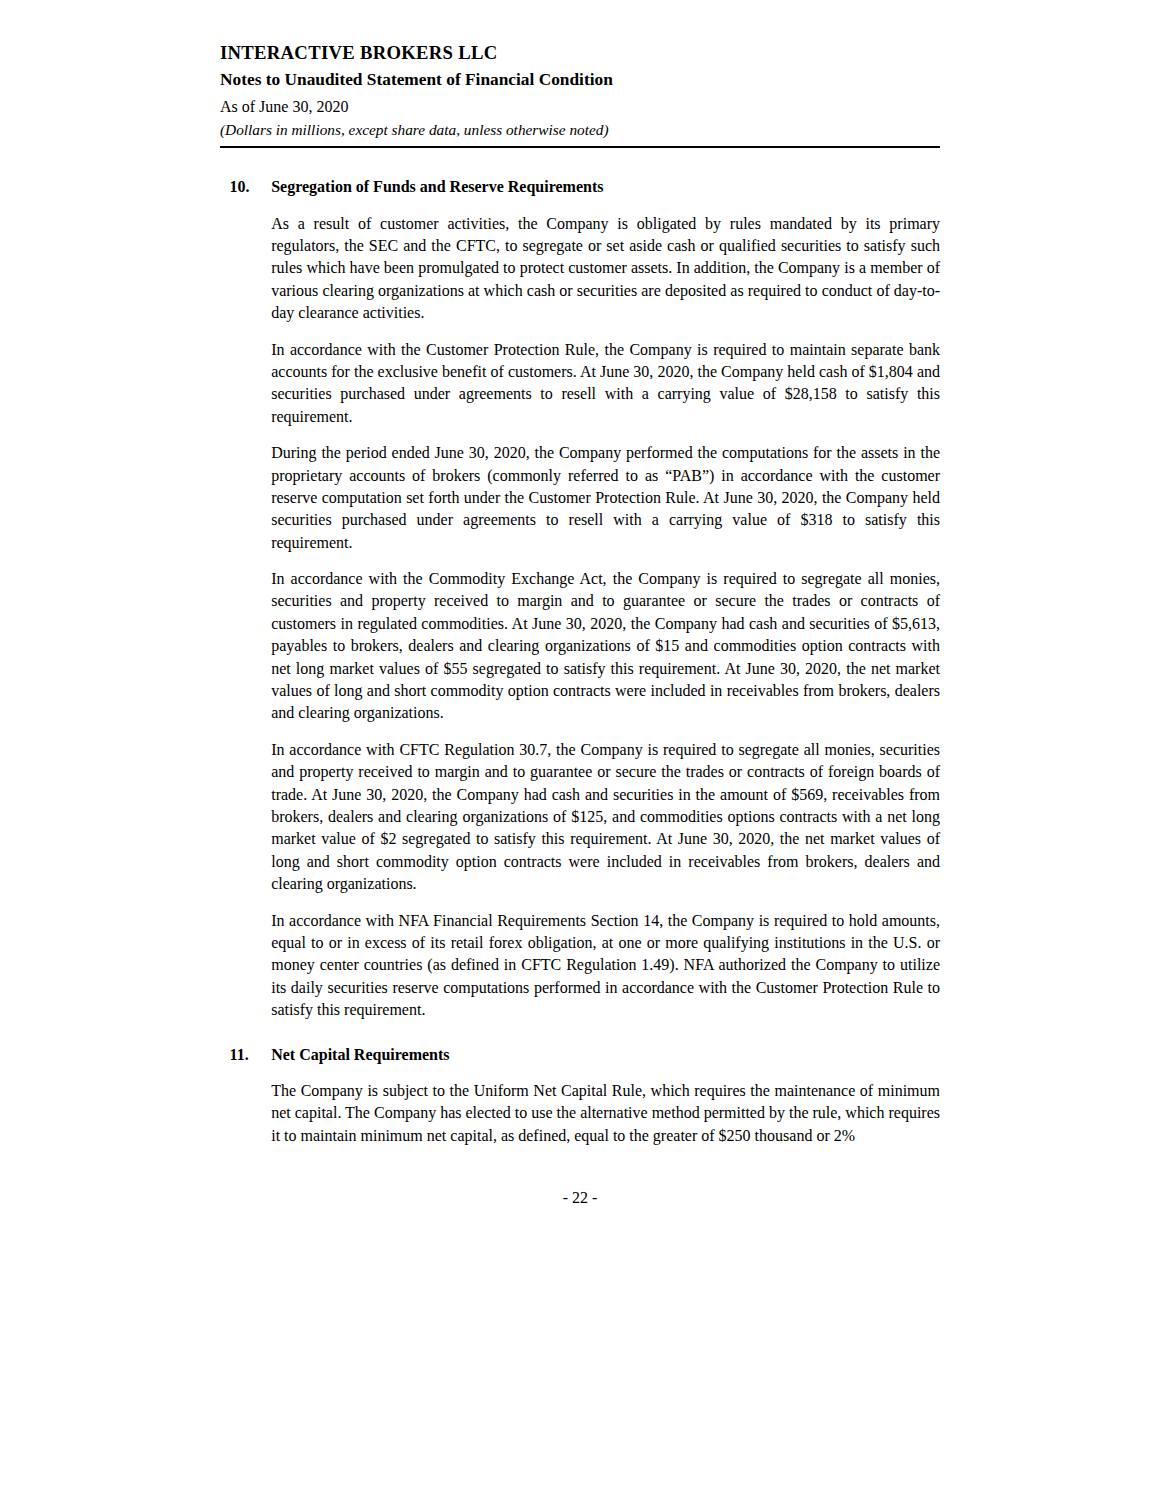INTERACTIVE BROKERS LLC
Notes to Unaudited Statement of Financial Condition
As of June 30, 2020
(Dollars in millions, except share data, unless otherwise noted)
Segregation of Funds and Reserve Requirements
As a result of customer activities, the Company is obligated by rules mandated by its primary regulators, the SEC and the CFTC, to segregate or set aside cash or qualified securities to satisfy such rules which have been promulgated to protect customer assets. In addition, the Company is a member of various clearing organizations at which cash or securities are deposited as required to conduct of day-to-day clearance activities.
In accordance with the Customer Protection Rule, the Company is required to maintain separate bank accounts for the exclusive benefit of customers. At June 30, 2020, the Company held cash of $1,804 and securities purchased under agreements to resell with a carrying value of $28,158 to satisfy this requirement.
During the period ended June 30, 2020, the Company performed the computations for the assets in the proprietary accounts of brokers (commonly referred to as “PAB”) in accordance with the customer reserve computation set forth under the Customer Protection Rule. At June 30, 2020, the Company held securities purchased under agreements to resell with a carrying value of $318 to satisfy this requirement.
In accordance with the Commodity Exchange Act, the Company is required to segregate all monies, securities and property received to margin and to guarantee or secure the trades or contracts of customers in regulated commodities. At June 30, 2020, the Company had cash and securities of $5,613, payables to brokers, dealers and clearing organizations of $15 and commodities option contracts with net long market values of $55 segregated to satisfy this requirement. At June 30, 2020, the net market values of long and short commodity option contracts were included in receivables from brokers, dealers and clearing organizations.
In accordance with CFTC Regulation 30.7, the Company is required to segregate all monies, securities and property received to margin and to guarantee or secure the trades or contracts of foreign boards of trade. At June 30, 2020, the Company had cash and securities in the amount of $569, receivables from brokers, dealers and clearing organizations of $125, and commodities options contracts with a net long market value of $2 segregated to satisfy this requirement. At June 30, 2020, the net market values of long and short commodity option contracts were included in receivables from brokers, dealers and clearing organizations.
In accordance with NFA Financial Requirements Section 14, the Company is required to hold amounts, equal to or in excess of its retail forex obligation, at one or more qualifying institutions in the U.S. or money center countries (as defined in CFTC Regulation 1.49). NFA authorized the Company to utilize its daily securities reserve computations performed in accordance with the Customer Protection Rule to satisfy this requirement.
Net Capital Requirements
The Company is subject to the Uniform Net Capital Rule, which requires the maintenance of minimum net capital. The Company has elected to use the alternative method permitted by the rule, which requires it to maintain minimum net capital, as defined, equal to the greater of $250 thousand or 2%
- 22 -